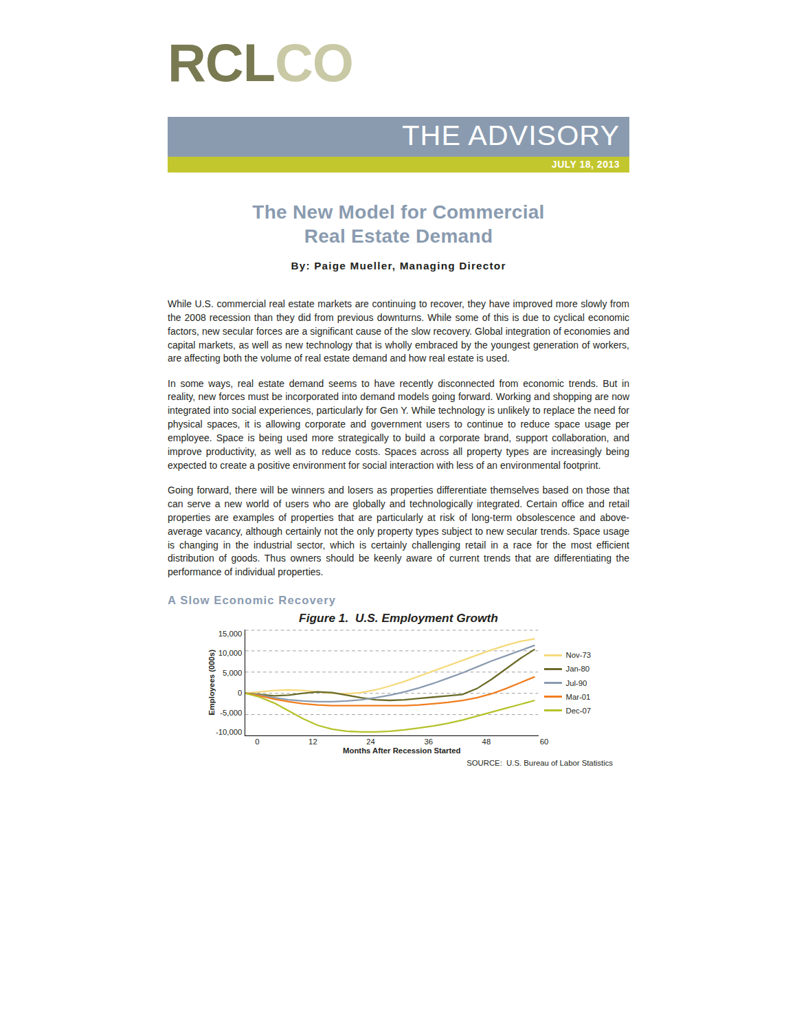RCL CO
THE ADVISORY
JULY 18, 2013
The New Model for Commercial
Real Estate Demand
By: Paige Mueller, Managing Director
While U.S. commercial real estate markets are continuing to recover, they have improved more slowly from the 2008 recession than they did from previous downturns. While some of this is due to cyclical economic factors, new secular forces are a significant cause of the slow recovery. Global integration of economies and capital markets, as well as new technology that is wholly embraced by the youngest generation of workers, are affecting both the volume of real estate demand and how real estate is used.
In some ways, real estate demand seems to have recently disconnected from economic trends. But in reality, new forces must be incorporated into demand models going forward. Working and shopping are now integrated into social experiences, particularly for Gen Y. While technology is unlikely to replace the need for physical spaces, it is allowing corporate and government users to continue to reduce space usage per employee. Space is being used more strategically to build a corporate brand, support collaboration, and improve productivity, as well as to reduce costs. Spaces across all property types are increasingly being expected to create a positive environment for social interaction with less of an environmental footprint.
Going forward, there will be winners and losers as properties differentiate themselves based on those that can serve a new world of users who are globally and technologically integrated. Certain office and retail properties are examples of properties that are particularly at risk of long-term obsolescence and above-average vacancy, although certainly not the only property types subject to new secular trends. Space usage is changing in the industrial sector, which is certainly challenging retail in a race for the most efficient distribution of goods. Thus owners should be keenly aware of current trends that are differentiating the performance of individual properties.
A Slow Economic Recovery
Figure 1. U.S. Employment Growth
Employees (000s)
15,000
10,000
5,000
0
-5,000
-10,000
Nov-73
Jan-80
Jul-90
Mar-01
Dec-07
01224364860
Months After Recession Started
SOURCE: U.S. Bureau of Labor Statistics